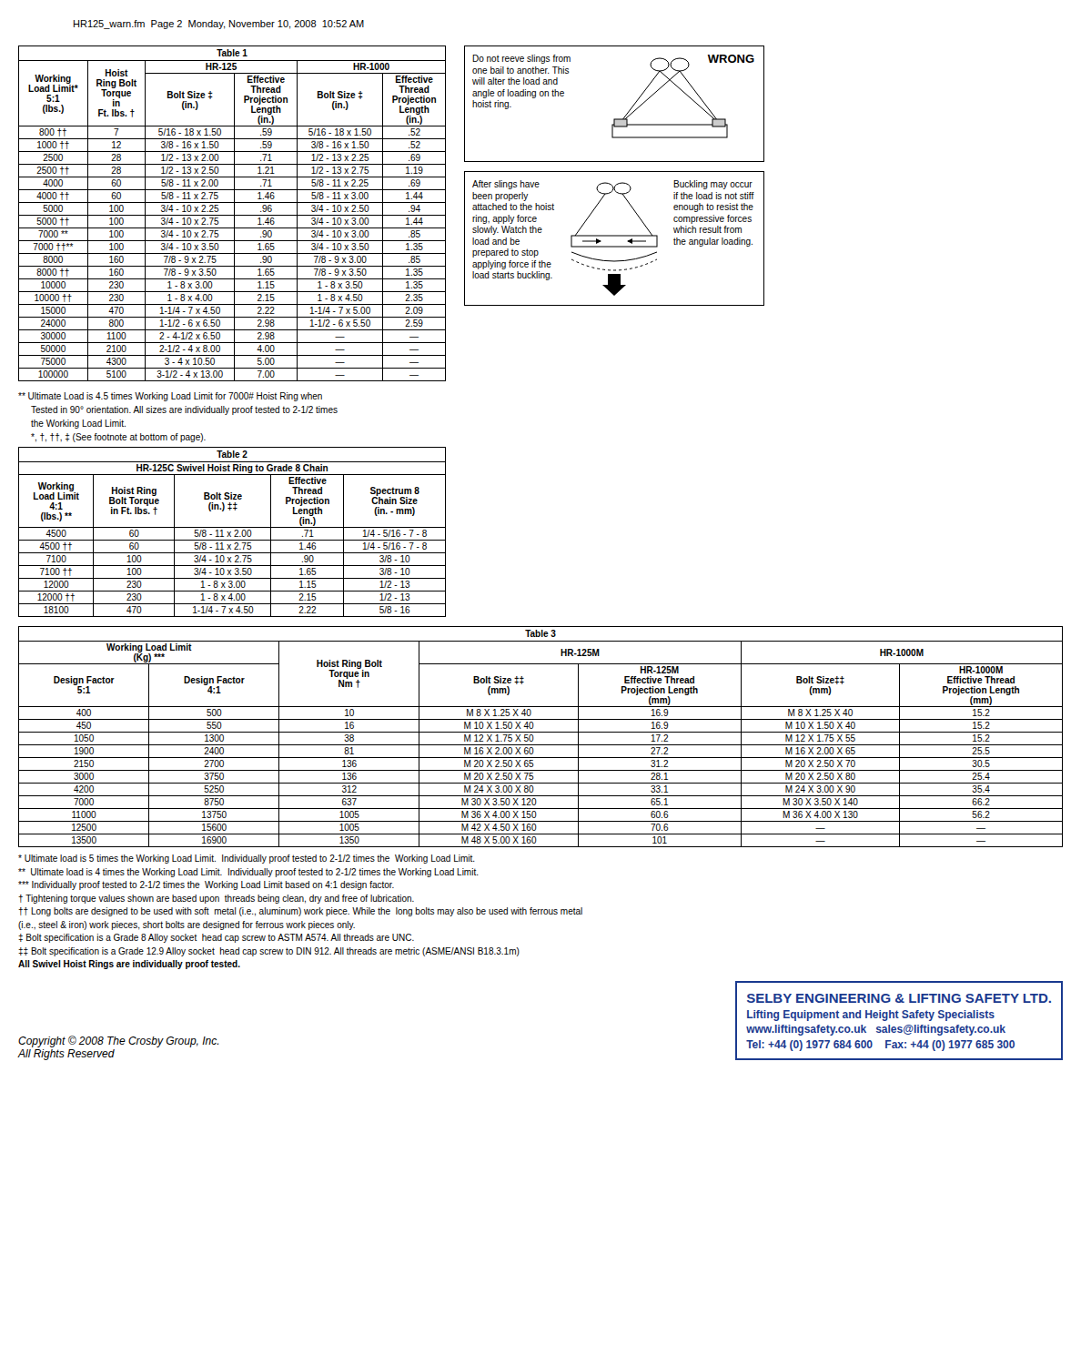HR125_warn.fm Page 2 Monday, November 10, 2008 10:52 AM
Table 1
| Working Load Limit* 5:1 (lbs.) | Hoist Ring Bolt Torque in Ft. lbs. † | HR-125 | HR-1000 |
| --- | --- | --- | --- |
| Bolt Size ‡ (in.) | Effective Thread Projection Length (in.) | Bolt Size ‡ (in.) | Effective Thread Projection Length (in.) |
| 800 †† | 7 | 5/16 - 18 x 1.50 | .59 | 5/16 - 18 x 1.50 | .52 |
| 1000 †† | 12 | 3/8 - 16 x 1.50 | .59 | 3/8 - 16 x 1.50 | .52 |
| 2500 | 28 | 1/2 - 13 x 2.00 | .71 | 1/2 - 13 x 2.25 | .69 |
| 2500 †† | 28 | 1/2 - 13 x 2.50 | 1.21 | 1/2 - 13 x 2.75 | 1.19 |
| 4000 | 60 | 5/8 - 11 x 2.00 | .71 | 5/8 - 11 x 2.25 | .69 |
| 4000 †† | 60 | 5/8 - 11 x 2.75 | 1.46 | 5/8 - 11 x 3.00 | 1.44 |
| 5000 | 100 | 3/4 - 10 x 2.25 | .96 | 3/4 - 10 x 2.50 | .94 |
| 5000 †† | 100 | 3/4 - 10 x 2.75 | 1.46 | 3/4 - 10 x 3.00 | 1.44 |
| 7000 ** | 100 | 3/4 - 10 x 2.75 | .90 | 3/4 - 10 x 3.00 | .85 |
| 7000 ††** | 100 | 3/4 - 10 x 3.50 | 1.65 | 3/4 - 10 x 3.50 | 1.35 |
| 8000 | 160 | 7/8 - 9 x 2.75 | .90 | 7/8 - 9 x 3.00 | .85 |
| 8000 †† | 160 | 7/8 - 9 x 3.50 | 1.65 | 7/8 - 9 x 3.50 | 1.35 |
| 10000 | 230 | 1 - 8 x 3.00 | 1.15 | 1 - 8 x 3.50 | 1.35 |
| 10000 †† | 230 | 1 - 8 x 4.00 | 2.15 | 1 - 8 x 4.50 | 2.35 |
| 15000 | 470 | 1-1/4 - 7 x 4.50 | 2.22 | 1-1/4 - 7 x 5.00 | 2.09 |
| 24000 | 800 | 1-1/2 - 6 x 6.50 | 2.98 | 1-1/2 - 6 x 5.50 | 2.59 |
| 30000 | 1100 | 2 - 4-1/2 x 6.50 | 2.98 | — | — |
| 50000 | 2100 | 2-1/2 - 4 x 8.00 | 4.00 | — | — |
| 75000 | 4300 | 3 - 4 x 10.50 | 5.00 | — | — |
| 100000 | 5100 | 3-1/2 - 4 x 13.00 | 7.00 | — | — |
WRONG
Do not reeve slings from one bail to another. This will alter the load and angle of loading on the hoist ring.
After slings have been properly attached to the hoist ring, apply force slowly. Watch the load and be prepared to stop applying force if the load starts buckling.
Buckling may occur if the load is not stiff enough to resist the compressive forces which result from the angular loading.
** Ultimate Load is 4.5 times Working Load Limit for 7000# Hoist Ring when
Tested in 90° orientation. All sizes are individually proof tested to 2-1/2 times
the Working Load Limit.
*, †, ††, ‡ (See footnote at bottom of page).
Table 2
| HR-125C Swivel Hoist Ring to Grade 8 Chain |
| --- |
| Working Load Limit 4:1 (lbs.) ** | Hoist Ring Bolt Torque in Ft. lbs. † | Bolt Size (in.) ‡‡ | Effective Thread Projection Length (in.) | Spectrum 8 Chain Size (in. - mm) |
| 4500 | 60 | 5/8 - 11 x 2.00 | .71 | 1/4 - 5/16 - 7 - 8 |
| 4500 †† | 60 | 5/8 - 11 x 2.75 | 1.46 | 1/4 - 5/16 - 7 - 8 |
| 7100 | 100 | 3/4 - 10 x 2.75 | .90 | 3/8 - 10 |
| 7100 †† | 100 | 3/4 - 10 x 3.50 | 1.65 | 3/8 - 10 |
| 12000 | 230 | 1 - 8 x 3.00 | 1.15 | 1/2 - 13 |
| 12000 †† | 230 | 1 - 8 x 4.00 | 2.15 | 1/2 - 13 |
| 18100 | 470 | 1-1/4 - 7 x 4.50 | 2.22 | 5/8 - 16 |
Table 3
| Working Load Limit (Kg) *** | Hoist Ring Bolt Torque in Nm † | HR-125M | HR-1000M |
| --- | --- | --- | --- |
| Design Factor 5:1 | Design Factor 4:1 | Bolt Size ‡‡ (mm) | HR-125M Effective Thread Projection Length (mm) | Bolt Size‡‡ (mm) | HR-1000M Effictive Thread Projection Length (mm) |
| 400 | 500 | 10 | M 8 X 1.25 X 40 | 16.9 | M 8 X 1.25 X 40 | 15.2 |
| 450 | 550 | 16 | M 10 X 1.50 X 40 | 16.9 | M 10 X 1.50 X 40 | 15.2 |
| 1050 | 1300 | 38 | M 12 X 1.75 X 50 | 17.2 | M 12 X 1.75 X 55 | 15.2 |
| 1900 | 2400 | 81 | M 16 X 2.00 X 60 | 27.2 | M 16 X 2.00 X 65 | 25.5 |
| 2150 | 2700 | 136 | M 20 X 2.50 X 65 | 31.2 | M 20 X 2.50 X 70 | 30.5 |
| 3000 | 3750 | 136 | M 20 X 2.50 X 75 | 28.1 | M 20 X 2.50 X 80 | 25.4 |
| 4200 | 5250 | 312 | M 24 X 3.00 X 80 | 33.1 | M 24 X 3.00 X 90 | 35.4 |
| 7000 | 8750 | 637 | M 30 X 3.50 X 120 | 65.1 | M 30 X 3.50 X 140 | 66.2 |
| 11000 | 13750 | 1005 | M 36 X 4.00 X 150 | 60.6 | M 36 X 4.00 X 130 | 56.2 |
| 12500 | 15600 | 1005 | M 42 X 4.50 X 160 | 70.6 | — | — |
| 13500 | 16900 | 1350 | M 48 X 5.00 X 160 | 101 | — | — |
* Ultimate load is 5 times the Working Load Limit. Individually proof tested to 2-1/2 times the Working Load Limit.
** Ultimate load is 4 times the Working Load Limit. Individually proof tested to 2-1/2 times the Working Load Limit.
*** Individually proof tested to 2-1/2 times the Working Load Limit based on 4:1 design factor.
† Tightening torque values shown are based upon threads being clean, dry and free of lubrication.
†† Long bolts are designed to be used with soft metal (i.e., aluminum) work piece. While the long bolts may also be used with ferrous metal
(i.e., steel & iron) work pieces, short bolts are designed for ferrous work pieces only.
‡ Bolt specification is a Grade 8 Alloy socket head cap screw to ASTM A574. All threads are UNC.
‡‡ Bolt specification is a Grade 12.9 Alloy socket head cap screw to DIN 912. All threads are metric (ASME/ANSI B18.3.1m)
All Swivel Hoist Rings are individually proof tested.
Copyright © 2008 The Crosby Group, Inc.
All Rights Reserved
SELBY ENGINEERING & LIFTING SAFETY LTD.
Lifting Equipment and Height Safety Specialists
www.liftingsafety.co.uk sales@liftingsafety.co.uk
Tel: +44 (0) 1977 684 600 Fax: +44 (0) 1977 685 300